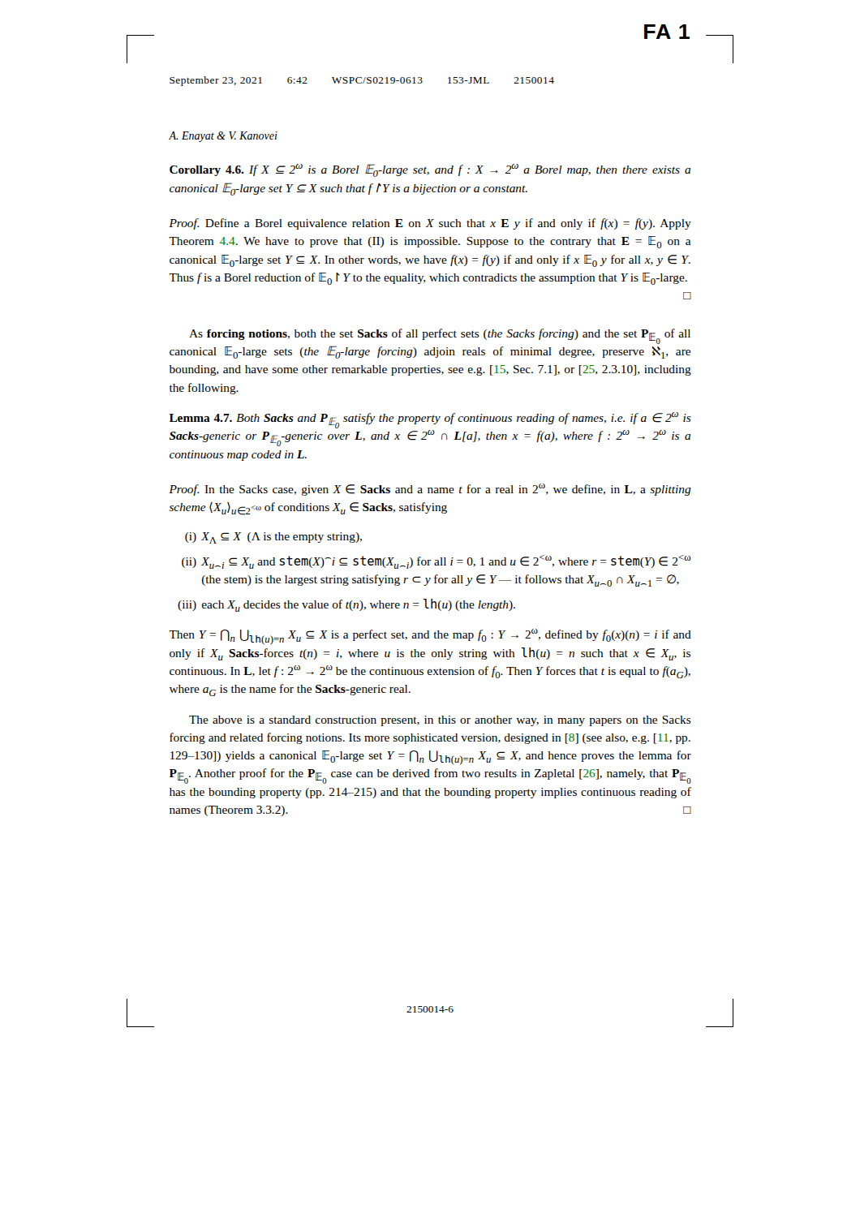FA 1
September 23, 20216:42 WSPC/S0219-0613153-JML 2150014
A. Enayat & V. Kanovei
Corollary 4.6. If X ⊆ 2ω is a Borel 𝔼0-large set, and f : X → 2ω a Borel map, then there exists a canonical 𝔼0-large set Y ⊆ X such that f↾Y is a bijection or a constant.
Proof. Define a Borel equivalence relation E on X such that x E y if and only if f(x) = f(y). Apply Theorem 4.4. We have to prove that (II) is impossible. Suppose to the contrary that E = 𝔼0 on a canonical 𝔼0-large set Y ⊆ X. In other words, we have f(x) = f(y) if and only if x 𝔼0 y for all x, y ∈ Y. Thus f is a Borel reduction of 𝔼0↾Y to the equality, which contradicts the assumption that Y is 𝔼0-large. □
As forcing notions, both the set Sacks of all perfect sets (the Sacks forcing) and the set P𝔼0 of all canonical 𝔼0-large sets (the 𝔼0-large forcing) adjoin reals of minimal degree, preserve ℵ1, are bounding, and have some other remarkable properties, see e.g. [15, Sec. 7.1], or [25, 2.3.10], including the following.
Lemma 4.7. Both Sacks and P𝔼0 satisfy the property of continuous reading of names, i.e. if a ∈ 2ω is Sacks-generic or P𝔼0-generic over L, and x ∈ 2ω ∩ L[a], then x = f(a), where f : 2ω → 2ω is a continuous map coded in L.
Proof. In the Sacks case, given X ∈ Sacks and a name t for a real in 2ω, we define, in L, a splitting scheme ⟨Xu⟩u∈2<ω of conditions Xu ∈ Sacks, satisfying
(i) XΛ ⊆ X (Λ is the empty string),
(ii) Xu⌢i ⊆ Xu and stem(X)⌢i ⊆ stem(Xu⌢i) for all i = 0, 1 and u ∈ 2<ω, where r = stem(Y) ∈ 2<ω (the stem) is the largest string satisfying r ⊂ y for all y ∈ Y — it follows that Xu⌢0 ∩ Xu⌢1 = ∅,
(iii) each Xu decides the value of t(n), where n = lh(u) (the length).
Then Y = ⋂n ⋃lh(u)=n Xu ⊆ X is a perfect set, and the map f0 : Y → 2ω, defined by f0(x)(n) = i if and only if Xu Sacks-forces t(n) = i, where u is the only string with lh(u) = n such that x ∈ Xu, is continuous. In L, let f : 2ω → 2ω be the continuous extension of f0. Then Y forces that t is equal to f(aG), where aG is the name for the Sacks-generic real.
The above is a standard construction present, in this or another way, in many papers on the Sacks forcing and related forcing notions. Its more sophisticated version, designed in [8] (see also, e.g. [11, pp. 129–130]) yields a canonical 𝔼0-large set Y = ⋂n ⋃lh(u)=n Xu ⊆ X, and hence proves the lemma for P𝔼0. Another proof for the P𝔼0 case can be derived from two results in Zapletal [26], namely, that P𝔼0 has the bounding property (pp. 214–215) and that the bounding property implies continuous reading of names (Theorem 3.3.2).□
2150014-6